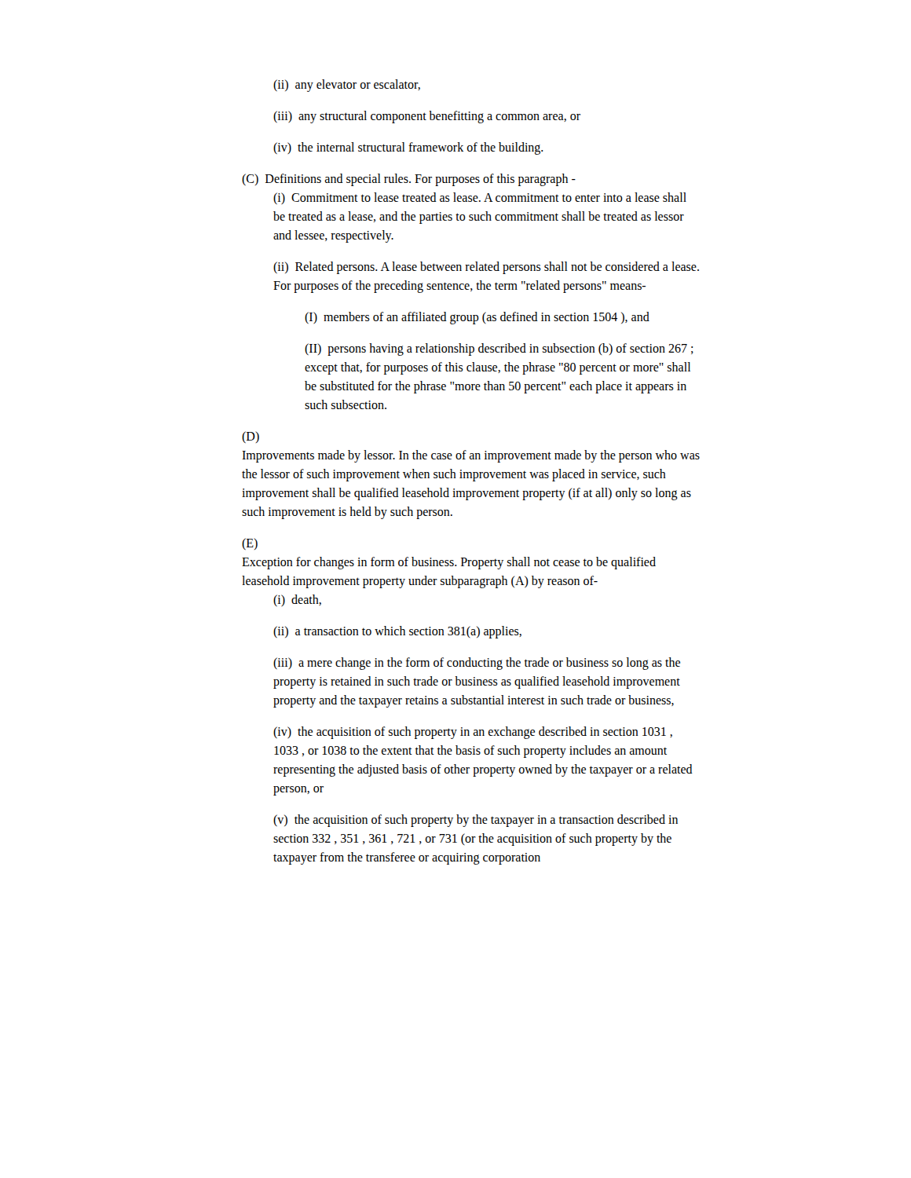(ii) any elevator or escalator,
(iii) any structural component benefitting a common area, or
(iv) the internal structural framework of the building.
(C) Definitions and special rules. For purposes of this paragraph -
(i) Commitment to lease treated as lease. A commitment to enter into a lease shall be treated as a lease, and the parties to such commitment shall be treated as lessor and lessee, respectively.
(ii) Related persons. A lease between related persons shall not be considered a lease. For purposes of the preceding sentence, the term "related persons" means-
(I) members of an affiliated group (as defined in section 1504 ), and
(II) persons having a relationship described in subsection (b) of section 267 ; except that, for purposes of this clause, the phrase "80 percent or more" shall be substituted for the phrase "more than 50 percent" each place it appears in such subsection.
(D)
Improvements made by lessor. In the case of an improvement made by the person who was the lessor of such improvement when such improvement was placed in service, such improvement shall be qualified leasehold improvement property (if at all) only so long as such improvement is held by such person.
(E)
Exception for changes in form of business. Property shall not cease to be qualified leasehold improvement property under subparagraph (A) by reason of-
(i) death,
(ii) a transaction to which section 381(a) applies,
(iii) a mere change in the form of conducting the trade or business so long as the property is retained in such trade or business as qualified leasehold improvement property and the taxpayer retains a substantial interest in such trade or business,
(iv) the acquisition of such property in an exchange described in section 1031 , 1033 , or 1038 to the extent that the basis of such property includes an amount representing the adjusted basis of other property owned by the taxpayer or a related person, or
(v) the acquisition of such property by the taxpayer in a transaction described in section 332 , 351 , 361 , 721 , or 731 (or the acquisition of such property by the taxpayer from the transferee or acquiring corporation